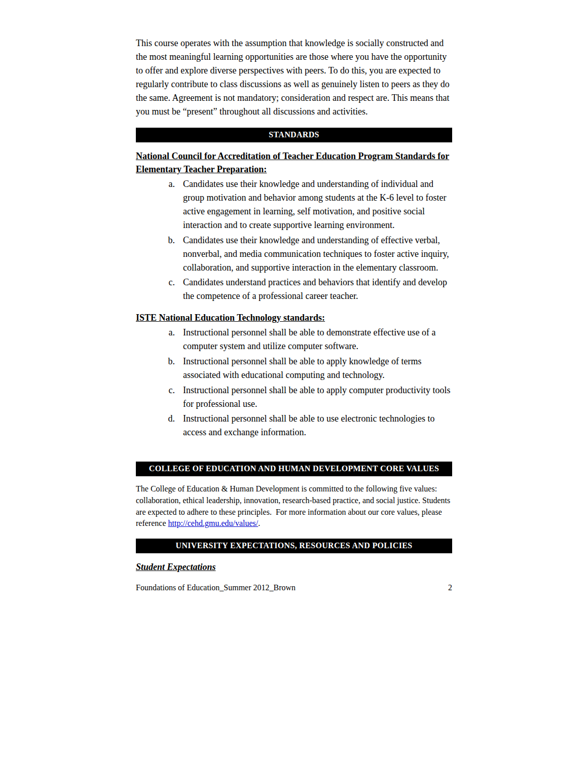This course operates with the assumption that knowledge is socially constructed and the most meaningful learning opportunities are those where you have the opportunity to offer and explore diverse perspectives with peers. To do this, you are expected to regularly contribute to class discussions as well as genuinely listen to peers as they do the same. Agreement is not mandatory; consideration and respect are. This means that you must be “present” throughout all discussions and activities.
Standards
National Council for Accreditation of Teacher Education Program Standards for Elementary Teacher Preparation:
Candidates use their knowledge and understanding of individual and group motivation and behavior among students at the K-6 level to foster active engagement in learning, self motivation, and positive social interaction and to create supportive learning environment.
Candidates use their knowledge and understanding of effective verbal, nonverbal, and media communication techniques to foster active inquiry, collaboration, and supportive interaction in the elementary classroom.
Candidates understand practices and behaviors that identify and develop the competence of a professional career teacher.
ISTE National Education Technology standards:
Instructional personnel shall be able to demonstrate effective use of a computer system and utilize computer software.
Instructional personnel shall be able to apply knowledge of terms associated with educational computing and technology.
Instructional personnel shall be able to apply computer productivity tools for professional use.
Instructional personnel shall be able to use electronic technologies to access and exchange information.
College of Education and Human Development Core Values
The College of Education & Human Development is committed to the following five values: collaboration, ethical leadership, innovation, research-based practice, and social justice. Students are expected to adhere to these principles. For more information about our core values, please reference http://cehd.gmu.edu/values/.
University Expectations, Resources and Policies
Student Expectations
Foundations of Education_Summer 2012_Brown 2